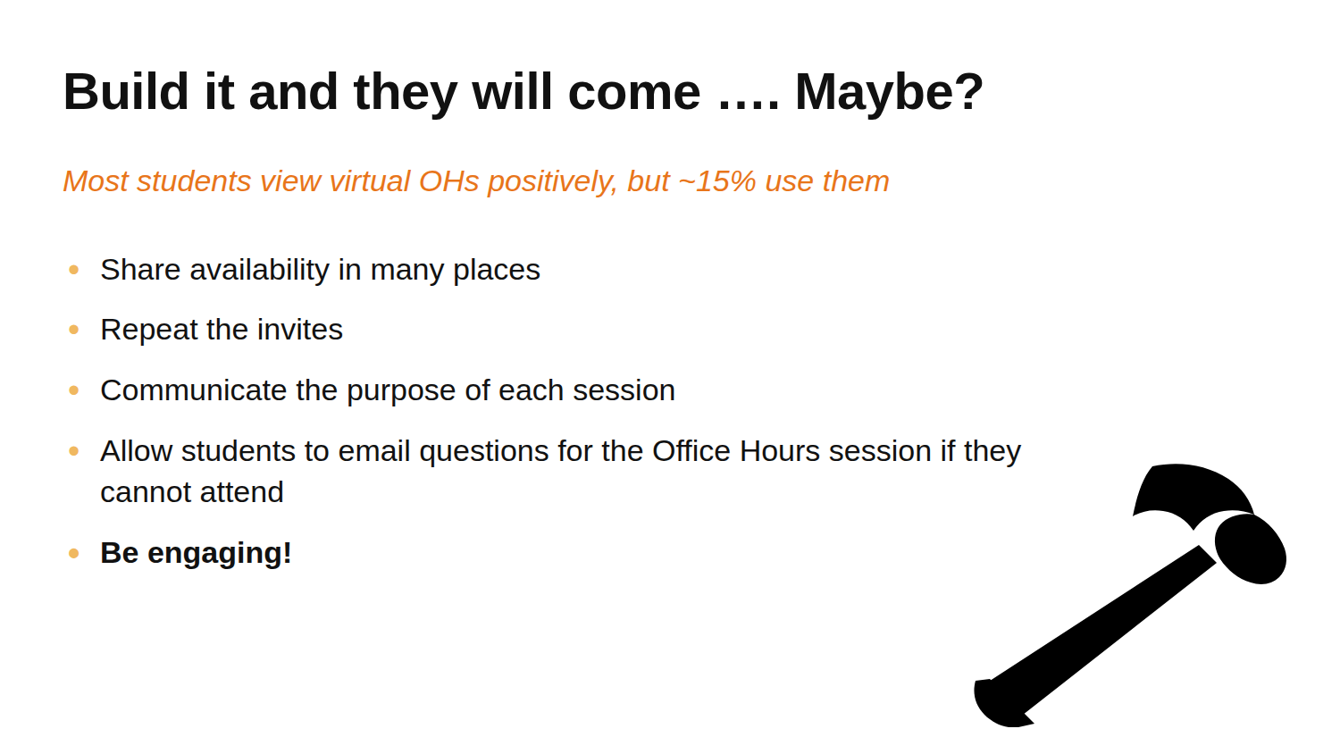Build it and they will come …. Maybe?
Most students view virtual OHs positively, but ~15% use them
Share availability in many places
Repeat the invites
Communicate the purpose of each session
Allow students to email questions for the Office Hours session if they cannot attend
Be engaging!